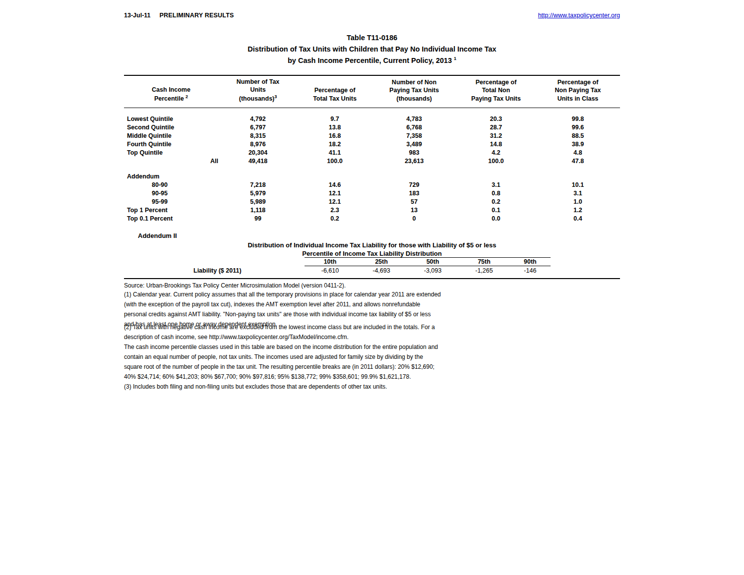13-Jul-11 PRELIMINARY RESULTS http://www.taxpolicycenter.org
Table T11-0186
Distribution of Tax Units with Children that Pay No Individual Income Tax
by Cash Income Percentile, Current Policy, 2013 1
| Cash Income Percentile 2 | Number of Tax Units (thousands) 3 | Percentage of Total Tax Units | Number of Non Paying Tax Units (thousands) | Percentage of Total Non Paying Tax Units | Percentage of Non Paying Tax Units in Class |
| --- | --- | --- | --- | --- | --- |
| Lowest Quintile | 4,792 | 9.7 | 4,783 | 20.3 | 99.8 |
| Second Quintile | 6,797 | 13.8 | 6,768 | 28.7 | 99.6 |
| Middle Quintile | 8,315 | 16.8 | 7,358 | 31.2 | 88.5 |
| Fourth Quintile | 8,976 | 18.2 | 3,489 | 14.8 | 38.9 |
| Top Quintile | 20,304 | 41.1 | 983 | 4.2 | 4.8 |
| All | 49,418 | 100.0 | 23,613 | 100.0 | 47.8 |
| Addendum |
| 80-90 | 7,218 | 14.6 | 729 | 3.1 | 10.1 |
| 90-95 | 5,979 | 12.1 | 183 | 0.8 | 3.1 |
| 95-99 | 5,989 | 12.1 | 57 | 0.2 | 1.0 |
| Top 1 Percent | 1,118 | 2.3 | 13 | 0.1 | 1.2 |
| Top 0.1 Percent | 99 | 0.2 | 0 | 0.0 | 0.4 |
Addendum II
Distribution of Individual Income Tax Liability for those with Liability of $5 or less
Percentile of Income Tax Liability Distribution
| | 10th | 25th | 50th | 75th | 90th |
| --- | --- | --- | --- | --- | --- |
| Liability ($ 2011) | -6,610 | -4,693 | -3,093 | -1,265 | -146 |
Source: Urban-Brookings Tax Policy Center Microsimulation Model (version 0411-2).
(1) Calendar year. Current policy assumes that all the temporary provisions in place for calendar year 2011 are extended
(with the exception of the payroll tax cut), indexes the AMT exemption level after 2011, and allows nonrefundable
personal credits against AMT liability. "Non-paying tax units" are those with individual income tax liability of $5 or less
and has at least one home or away dependent exemption.
(2) Tax units with negative cash income are excluded from the lowest income class but are included in the totals. For a
description of cash income, see http://www.taxpolicycenter.org/TaxModel/income.cfm.
The cash income percentile classes used in this table are based on the income distribution for the entire population and
contain an equal number of people, not tax units. The incomes used are adjusted for family size by dividing by the
square root of the number of people in the tax unit. The resulting percentile breaks are (in 2011 dollars): 20% $12,690;
40% $24,714; 60% $41,203; 80% $67,700; 90% $97,816; 95% $138,772; 99% $358,601; 99.9% $1,621,178.
(3) Includes both filing and non-filing units but excludes those that are dependents of other tax units.